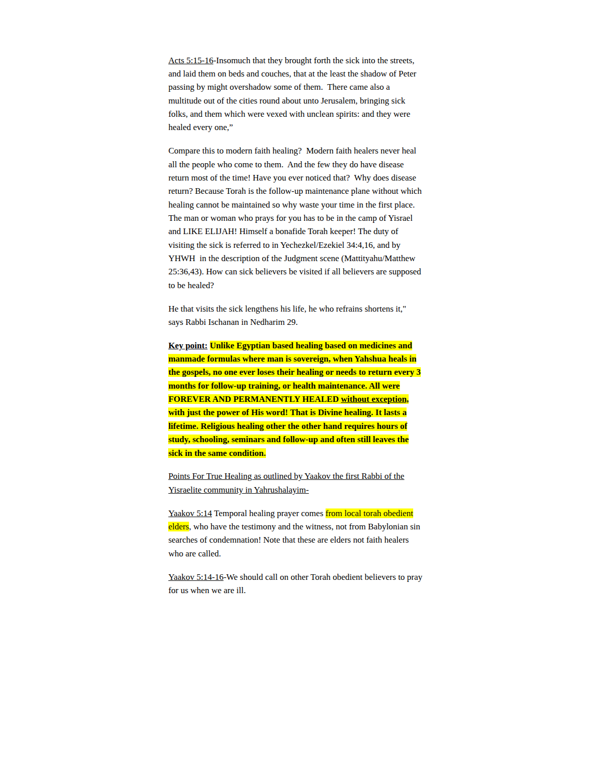Acts 5:15-16-Insomuch that they brought forth the sick into the streets, and laid them on beds and couches, that at the least the shadow of Peter passing by might overshadow some of them. There came also a multitude out of the cities round about unto Jerusalem, bringing sick folks, and them which were vexed with unclean spirits: and they were healed every one,”
Compare this to modern faith healing? Modern faith healers never heal all the people who come to them. And the few they do have disease return most of the time! Have you ever noticed that? Why does disease return? Because Torah is the follow-up maintenance plane without which healing cannot be maintained so why waste your time in the first place. The man or woman who prays for you has to be in the camp of Yisrael and LIKE ELIJAH! Himself a bonafide Torah keeper! The duty of visiting the sick is referred to in Yechezkel/Ezekiel 34:4,16, and by YHWH in the description of the Judgment scene (Mattityahu/Matthew 25:36,43). How can sick believers be visited if all believers are supposed to be healed?
He that visits the sick lengthens his life, he who refrains shortens it," says Rabbi Ischanan in Nedharim 29.
Key point: Unlike Egyptian based healing based on medicines and manmade formulas where man is sovereign, when Yahshua heals in the gospels, no one ever loses their healing or needs to return every 3 months for follow-up training, or health maintenance. All were FOREVER AND PERMANENTLY HEALED without exception, with just the power of His word! That is Divine healing. It lasts a lifetime. Religious healing other the other hand requires hours of study, schooling, seminars and follow-up and often still leaves the sick in the same condition.
Points For True Healing as outlined by Yaakov the first Rabbi of the Yisraelite community in Yahrushalayim-
Yaakov 5:14 Temporal healing prayer comes from local torah obedient elders, who have the testimony and the witness, not from Babylonian sin searches of condemnation! Note that these are elders not faith healers who are called.
Yaakov 5:14-16-We should call on other Torah obedient believers to pray for us when we are ill.